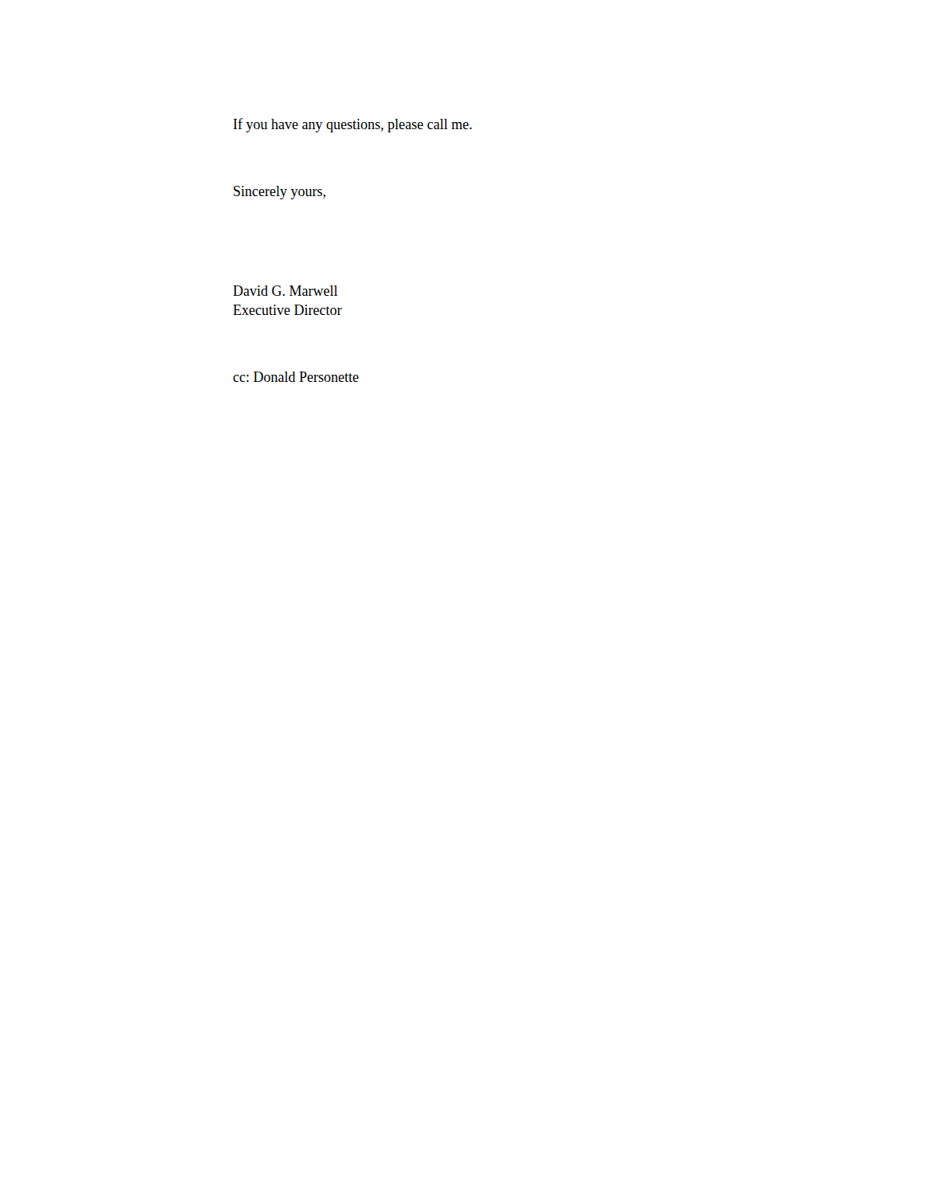If you have any questions, please call me.
Sincerely yours,
David G. Marwell
Executive Director
cc: Donald Personette